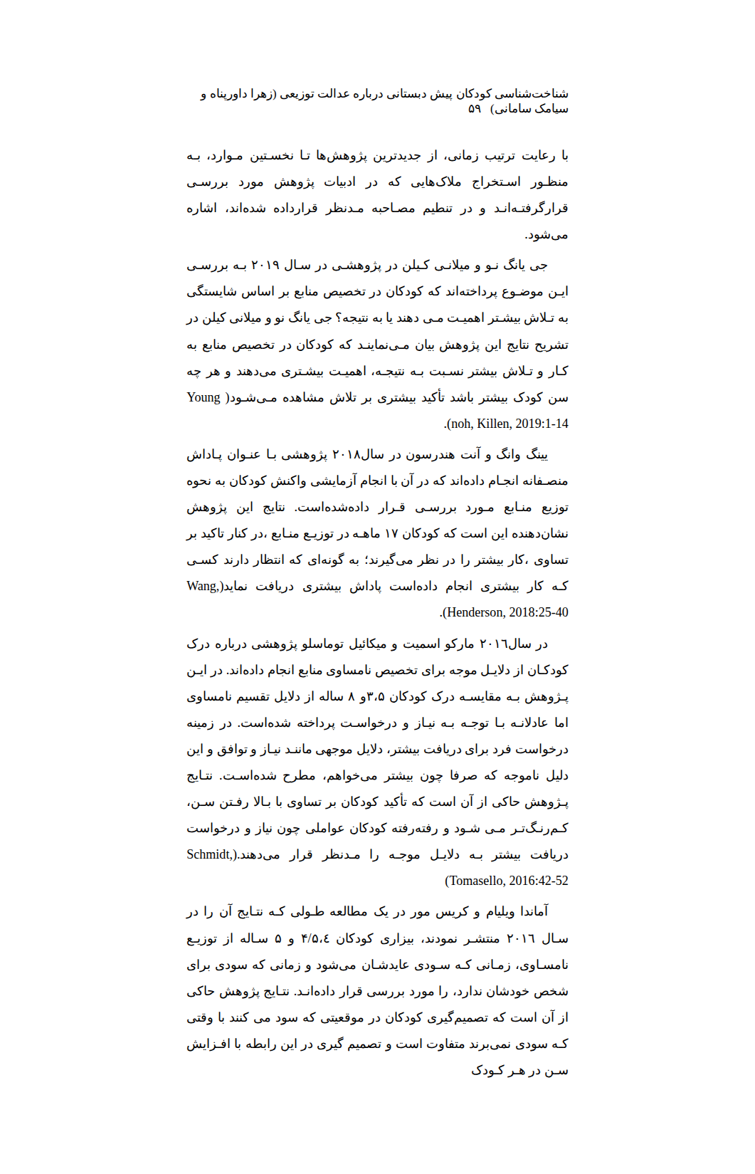شناخت‌شناسی کودکان پیش دبستانی درباره عدالت توزیعی (زهرا داورپناه و سیامک سامانی) ۵۹
با رعایت ترتیب زمانی، از جدیدترین پژوهش‌ها تـا نخسـتین مـوارد، بـه منظـور اسـتخراج ملاک‌هایی که در ادبیات پژوهش مورد بررسـی قرارگرفتـه‌انـد و در تنطیم مصـاحبه مـدنظر قرارداده شده‌اند، اشاره می‌شود.
جی یانگ نـو و میلانـی کـیلن در پژوهشـی در سـال ۲۰۱۹ بـه بررسـی ایـن موضـوع پرداخته‌اند که کودکان در تخصیص منابع بر اساس شایستگی به تـلاش بیشـتر اهمیـت مـی دهند یا به نتیجه؟ جی یانگ نو و میلانی کیلن در تشریح نتایج این پژوهش بیان مـی‌نماینـد که کودکان در تخصیص منابع به کـار و تـلاش بیشتر نسـبت بـه نتیجـه، اهمیـت بیشـتری می‌دهند و هر چه سن کودک بیشتر باشد تأکید بیشتری بر تلاش مشاهده مـی‌شـود( Young noh, Killen, 2019:1-14).
یینگ وانگ و آنت هندرسون در سال۲۰۱۸ پژوهشی بـا عنـوان پـاداش منصـفانه انجـام داده‌اند که در آن با انجام آزمایشی واکنش کودکان به نحوه توزیع منـابع مـورد بررسـی قـرار داده‌شده‌است. نتایج این پژوهش نشان‌دهنده این است که کودکان ۱۷ ماهـه در توزیـع منـابع ،در کنار تاکید بر تساوی ،کار بیشتر را در نظر می‌گیرند؛ به گونه‌ای که انتظار دارند کسـی کـه کار بیشتری انجام داده‌است پاداش بیشتری دریافت نماید(Wang, Henderson, 2018:25-40).
در سال۲۰۱٦ مارکو اسمیت و میکائیل توماسلو پژوهشی درباره درک کودکـان از دلایـل موجه برای تخصیص نامساوی منابع انجام داده‌اند. در ایـن پـژوهش بـه مقایسـه درک کودکان ۳،۵و ۸ ساله از دلایل تقسیم نامساوی اما عادلانـه بـا توجـه بـه نیـاز و درخواسـت پرداخته شده‌است. در زمینه درخواست فرد برای دریافت بیشتر، دلایل موجهی ماننـد نیـاز و توافق و این دلیل ناموجه که صرفا چون بیشتر می‌خواهم، مطرح شده‌اسـت. نتـایج پـژوهش حاکی از آن است که تأکید کودکان بر تساوی با بـالا رفـتن سـن، کـم‌رنـگ‌تـر مـی شـود و رفته‌رفته کودکان عواملی چون نیاز و درخواست دریافت بیشتر بـه دلایـل موجـه را مـدنظر قرار می‌دهند.(Schmidt, Tomasello, 2016:42-52)
آماندا ویلیام و کریس مور در یک مطالعه طـولی کـه نتـایج آن را در سـال ۲۰۱٦ منتشـر نمودند، بیزاری کودکان ۴/۵،٤ و ۵ سـاله از توزیـع نامسـاوی، زمـانی کـه سـودی عایدشـان می‌شود و زمانی که سودی برای شخص خودشان ندارد، را مورد بررسی قرار داده‌انـد. نتـایج پژوهش حاکی از آن است که تصمیم‌گیری کودکان در موقعیتی که سود می کنند با وقتی کـه سودی نمی‌برند متفاوت است و تصمیم گیری در این رابطه با افـزایش سـن در هـر کـودک